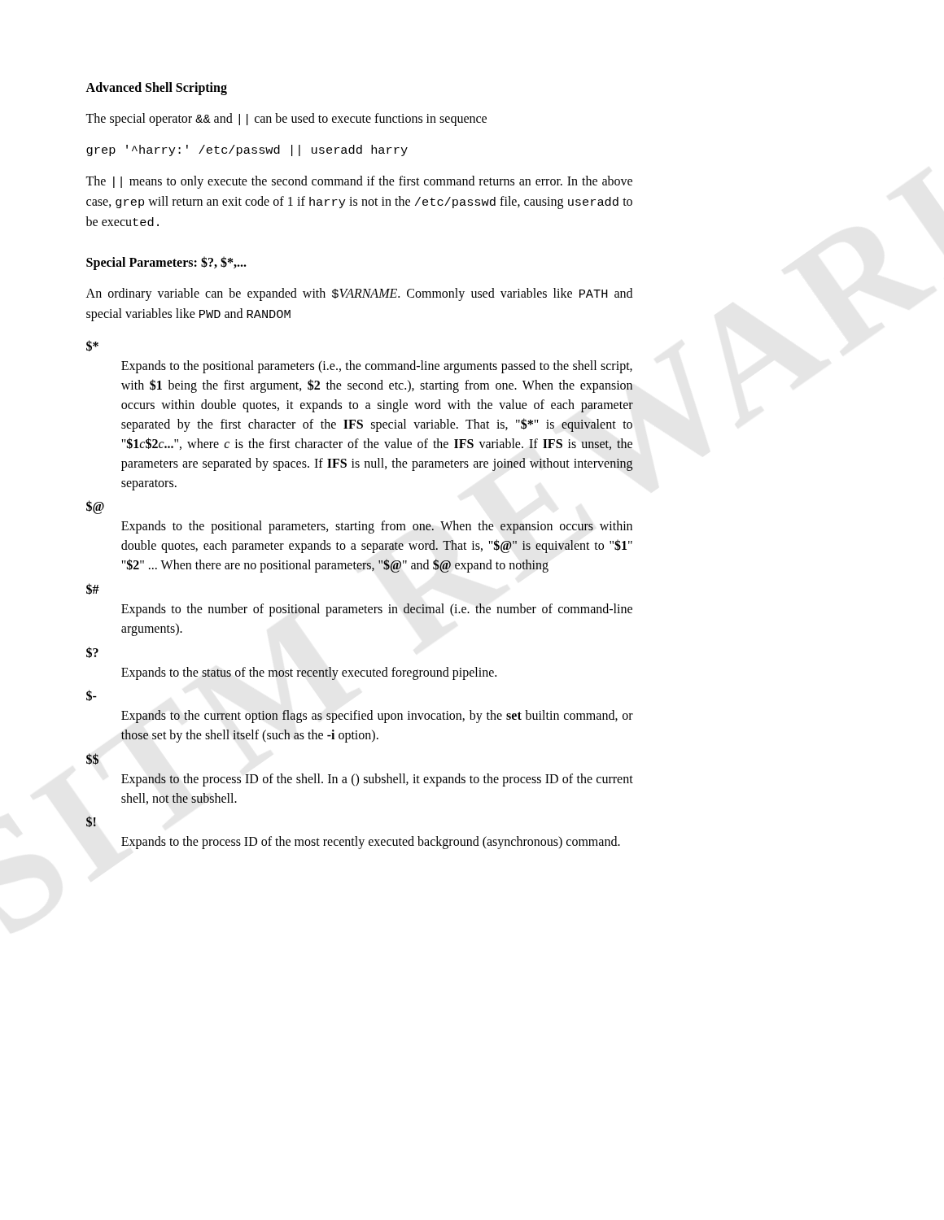SITM REWARI
Advanced Shell Scripting
The special operator && and || can be used to execute functions in sequence
grep '^harry:' /etc/passwd || useradd harry
The || means to only execute the second command if the first command returns an error. In the above case, grep will return an exit code of 1 if harry is not in the /etc/passwd file, causing useradd to be executed.
Special Parameters: $?, $*,...
An ordinary variable can be expanded with $VARNAME. Commonly used variables like PATH and special variables like PWD and RANDOM
$*
Expands to the positional parameters (i.e., the command-line arguments passed to the shell script, with $1 being the first argument, $2 the second etc.), starting from one. When the expansion occurs within double quotes, it expands to a single word with the value of each parameter separated by the first character of the IFS special variable. That is, "$*" is equivalent to "$1 c$2 c...", where c is the first character of the value of the IFS variable. If IFS is unset, the parameters are separated by spaces. If IFS is null, the parameters are joined without intervening separators.
$@
Expands to the positional parameters, starting from one. When the expansion occurs within double quotes, each parameter expands to a separate word. That is, "$@" is equivalent to "$1" "$2" ... When there are no positional parameters, "$@" and $@ expand to nothing
$#
Expands to the number of positional parameters in decimal (i.e. the number of command-line arguments).
$?
Expands to the status of the most recently executed foreground pipeline.
$-
Expands to the current option flags as specified upon invocation, by the set builtin command, or those set by the shell itself (such as the -i option).
$$
Expands to the process ID of the shell. In a () subshell, it expands to the process ID of the current shell, not the subshell.
$!
Expands to the process ID of the most recently executed background (asynchronous) command.